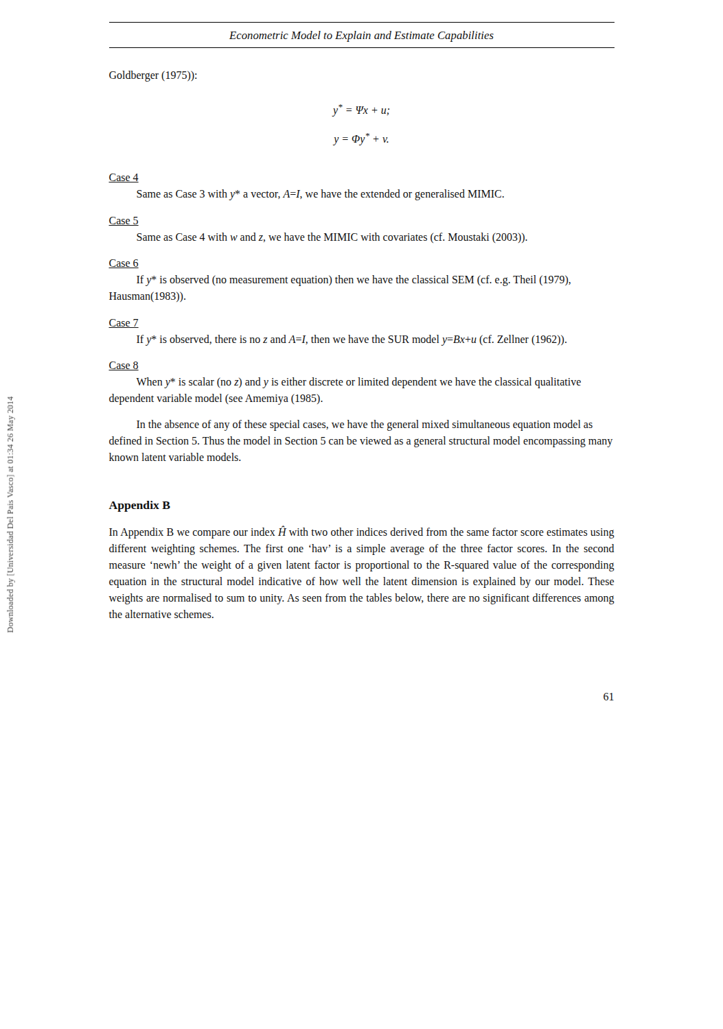Downloaded by [Universidad Del Pais Vasco] at 01:34 26 May 2014
Econometric Model to Explain and Estimate Capabilities
Goldberger (1975)):
y* = Ψx + u;
y = Φy* + v.
Case 4
Same as Case 3 with y* a vector, A=I, we have the extended or generalised MIMIC.
Case 5
Same as Case 4 with w and z, we have the MIMIC with covariates (cf. Moustaki (2003)).
Case 6
If y* is observed (no measurement equation) then we have the classical SEM (cf. e.g. Theil (1979), Hausman(1983)).
Case 7
If y* is observed, there is no z and A=I, then we have the SUR model y=Bx+u (cf. Zellner (1962)).
Case 8
When y* is scalar (no z) and y is either discrete or limited dependent we have the classical qualitative dependent variable model (see Amemiya (1985).
In the absence of any of these special cases, we have the general mixed simultaneous equation model as defined in Section 5. Thus the model in Section 5 can be viewed as a general structural model encompassing many known latent variable models.
Appendix B
In Appendix B we compare our index Ĥ with two other indices derived from the same factor score estimates using different weighting schemes. The first one ‘hav’ is a simple average of the three factor scores. In the second measure ‘newh’ the weight of a given latent factor is proportional to the R-squared value of the corresponding equation in the structural model indicative of how well the latent dimension is explained by our model. These weights are normalised to sum to unity. As seen from the tables below, there are no significant differences among the alternative schemes.
61